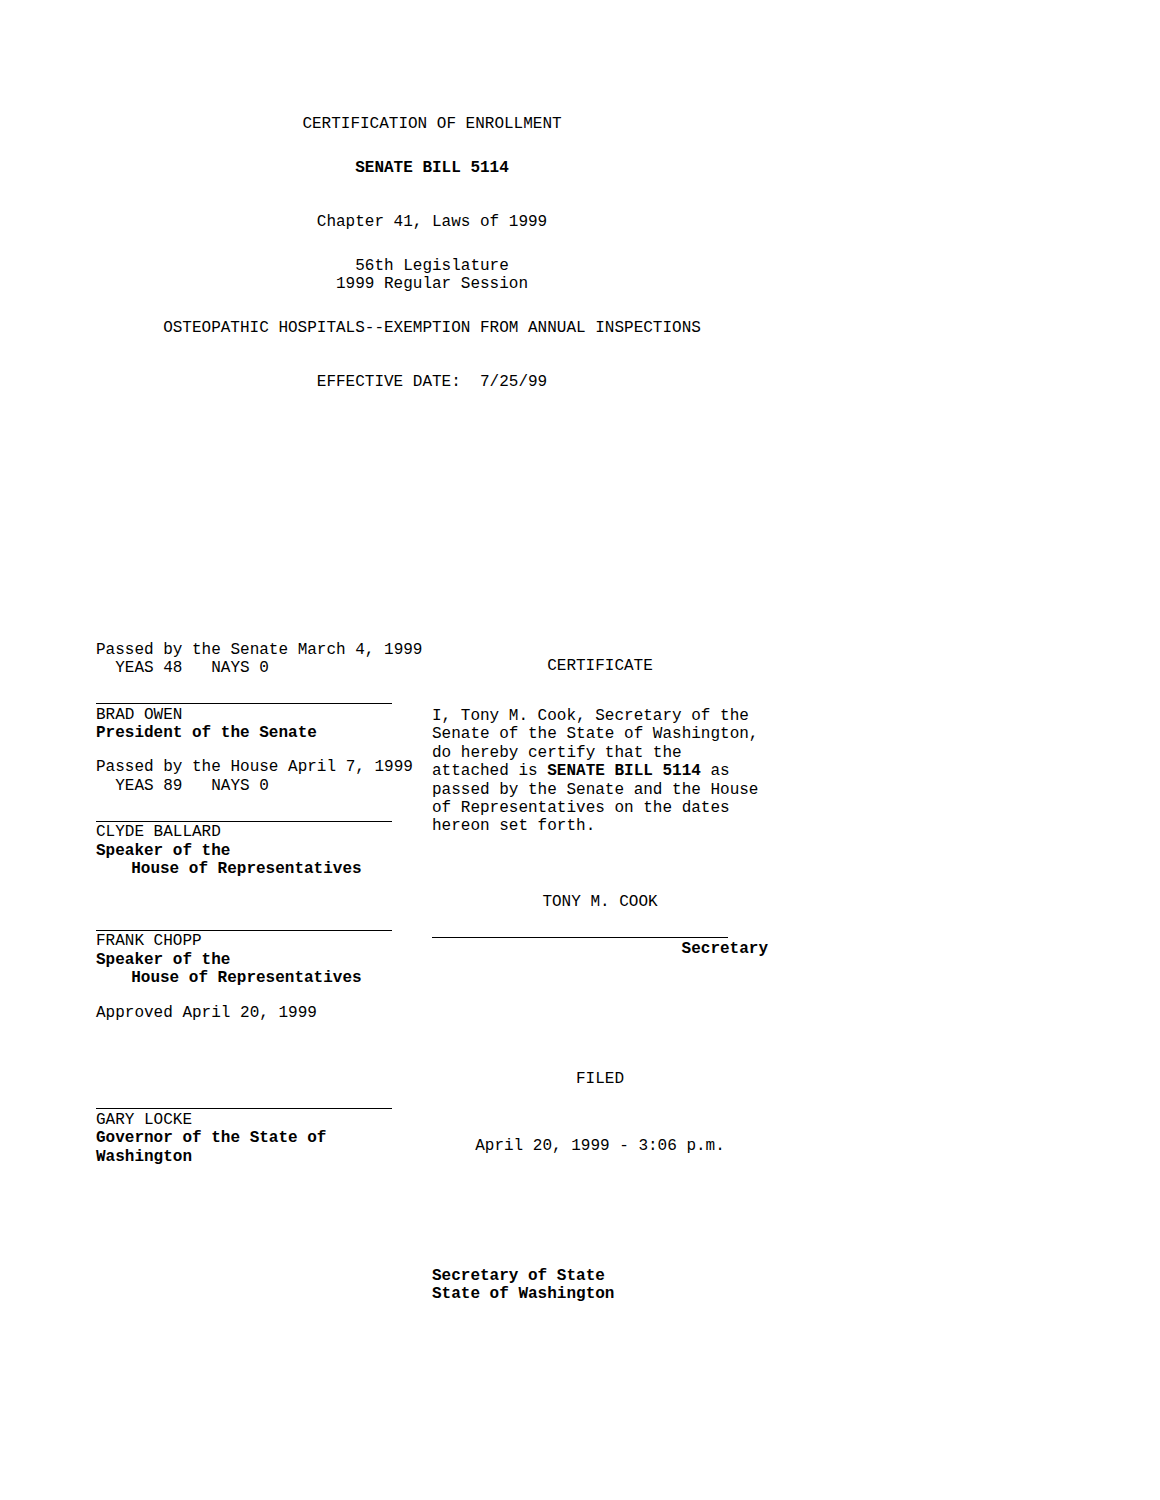CERTIFICATION OF ENROLLMENT
SENATE BILL 5114
Chapter 41, Laws of 1999
56th Legislature
1999 Regular Session
OSTEOPATHIC HOSPITALS--EXEMPTION FROM ANNUAL INSPECTIONS
EFFECTIVE DATE: 7/25/99
| Passed by the Senate March 4, 1999 YEAS 48 NAYS 0 BRAD OWEN President of the Senate Passed by the House April 7, 1999 YEAS 89 NAYS 0 CLYDE BALLARD Speaker of the House of Representatives FRANK CHOPP Speaker of the House of Representatives Approved April 20, 1999 GARY LOCKE Governor of the State of Washington | CERTIFICATE I, Tony M. Cook, Secretary of the Senate of the State of Washington, do hereby certify that the attached is SENATE BILL 5114 as passed by the Senate and the House of Representatives on the dates hereon set forth. TONY M. COOK Secretary FILED April 20, 1999 - 3:06 p.m. Secretary of State State of Washington |